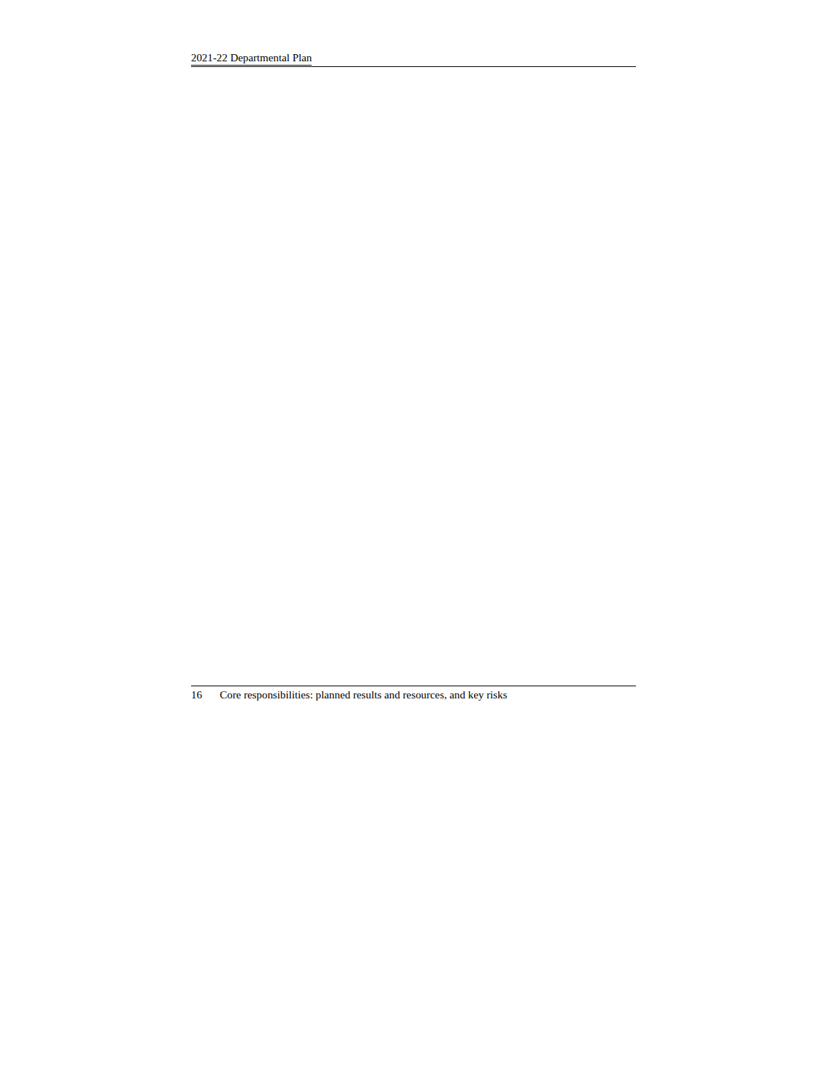2021-22 Departmental Plan
16 Core responsibilities: planned results and resources, and key risks